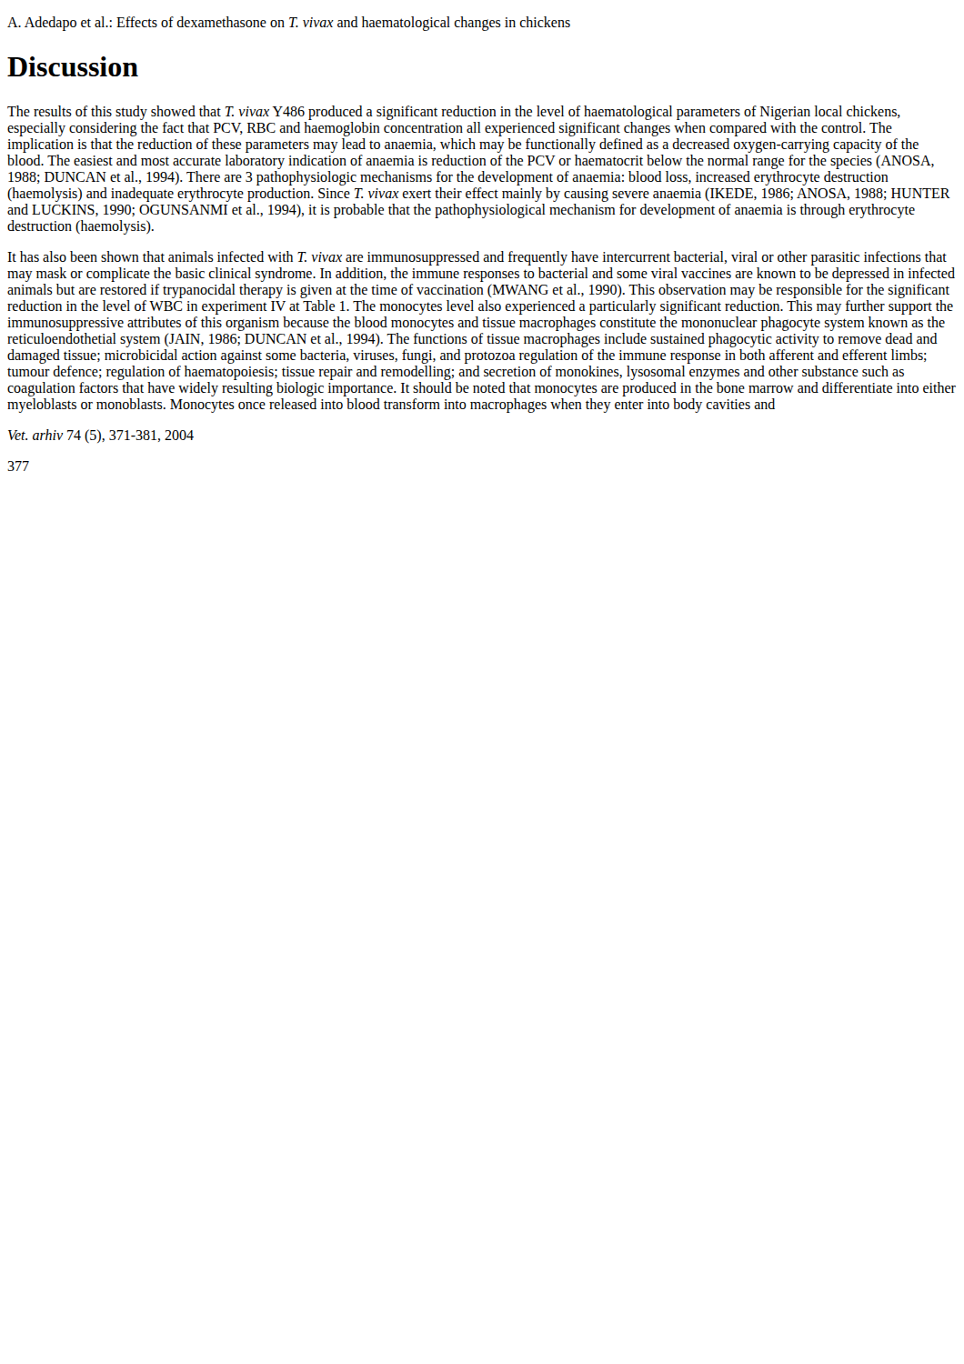A. Adedapo et al.: Effects of dexamethasone on T. vivax and haematological changes in chickens
Discussion
The results of this study showed that T. vivax Y486 produced a significant reduction in the level of haematological parameters of Nigerian local chickens, especially considering the fact that PCV, RBC and haemoglobin concentration all experienced significant changes when compared with the control. The implication is that the reduction of these parameters may lead to anaemia, which may be functionally defined as a decreased oxygen-carrying capacity of the blood. The easiest and most accurate laboratory indication of anaemia is reduction of the PCV or haematocrit below the normal range for the species (ANOSA, 1988; DUNCAN et al., 1994). There are 3 pathophysiologic mechanisms for the development of anaemia: blood loss, increased erythrocyte destruction (haemolysis) and inadequate erythrocyte production. Since T. vivax exert their effect mainly by causing severe anaemia (IKEDE, 1986; ANOSA, 1988; HUNTER and LUCKINS, 1990; OGUNSANMI et al., 1994), it is probable that the pathophysiological mechanism for development of anaemia is through erythrocyte destruction (haemolysis).
It has also been shown that animals infected with T. vivax are immunosuppressed and frequently have intercurrent bacterial, viral or other parasitic infections that may mask or complicate the basic clinical syndrome. In addition, the immune responses to bacterial and some viral vaccines are known to be depressed in infected animals but are restored if trypanocidal therapy is given at the time of vaccination (MWANG et al., 1990). This observation may be responsible for the significant reduction in the level of WBC in experiment IV at Table 1. The monocytes level also experienced a particularly significant reduction. This may further support the immunosuppressive attributes of this organism because the blood monocytes and tissue macrophages constitute the mononuclear phagocyte system known as the reticuloendothetial system (JAIN, 1986; DUNCAN et al., 1994). The functions of tissue macrophages include sustained phagocytic activity to remove dead and damaged tissue; microbicidal action against some bacteria, viruses, fungi, and protozoa regulation of the immune response in both afferent and efferent limbs; tumour defence; regulation of haematopoiesis; tissue repair and remodelling; and secretion of monokines, lysosomal enzymes and other substance such as coagulation factors that have widely resulting biologic importance. It should be noted that monocytes are produced in the bone marrow and differentiate into either myeloblasts or monoblasts. Monocytes once released into blood transform into macrophages when they enter into body cavities and
Vet. arhiv 74 (5), 371-381, 2004
377